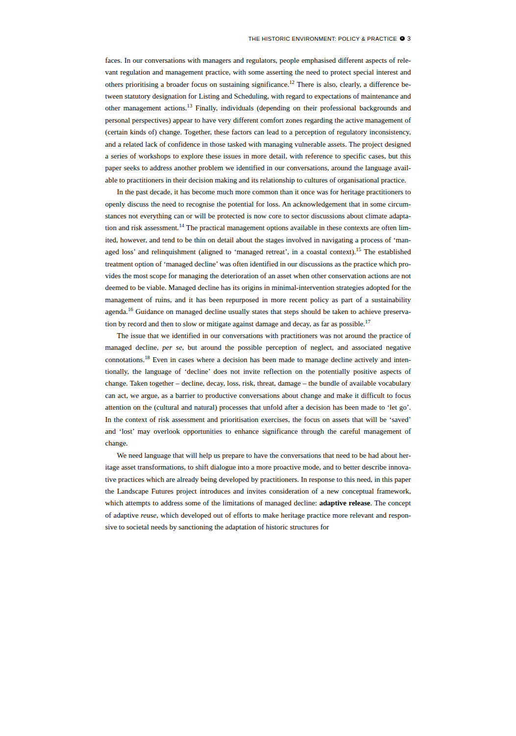The Historic Environment: Policy & Practice • 3
faces. In our conversations with managers and regulators, people emphasised different aspects of relevant regulation and management practice, with some asserting the need to protect special interest and others prioritising a broader focus on sustaining significance.12 There is also, clearly, a difference between statutory designation for Listing and Scheduling, with regard to expectations of maintenance and other management actions.13 Finally, individuals (depending on their professional backgrounds and personal perspectives) appear to have very different comfort zones regarding the active management of (certain kinds of) change. Together, these factors can lead to a perception of regulatory inconsistency, and a related lack of confidence in those tasked with managing vulnerable assets. The project designed a series of workshops to explore these issues in more detail, with reference to specific cases, but this paper seeks to address another problem we identified in our conversations, around the language available to practitioners in their decision making and its relationship to cultures of organisational practice.
In the past decade, it has become much more common than it once was for heritage practitioners to openly discuss the need to recognise the potential for loss. An acknowledgement that in some circumstances not everything can or will be protected is now core to sector discussions about climate adaptation and risk assessment.14 The practical management options available in these contexts are often limited, however, and tend to be thin on detail about the stages involved in navigating a process of ‘managed loss’ and relinquishment (aligned to ‘managed retreat’, in a coastal context).15 The established treatment option of ‘managed decline’ was often identified in our discussions as the practice which provides the most scope for managing the deterioration of an asset when other conservation actions are not deemed to be viable. Managed decline has its origins in minimal-intervention strategies adopted for the management of ruins, and it has been repurposed in more recent policy as part of a sustainability agenda.16 Guidance on managed decline usually states that steps should be taken to achieve preservation by record and then to slow or mitigate against damage and decay, as far as possible.17
The issue that we identified in our conversations with practitioners was not around the practice of managed decline, per se, but around the possible perception of neglect, and associated negative connotations.18 Even in cases where a decision has been made to manage decline actively and intentionally, the language of ‘decline’ does not invite reflection on the potentially positive aspects of change. Taken together – decline, decay, loss, risk, threat, damage – the bundle of available vocabulary can act, we argue, as a barrier to productive conversations about change and make it difficult to focus attention on the (cultural and natural) processes that unfold after a decision has been made to ‘let go’. In the context of risk assessment and prioritisation exercises, the focus on assets that will be ‘saved’ and ‘lost’ may overlook opportunities to enhance significance through the careful management of change.
We need language that will help us prepare to have the conversations that need to be had about heritage asset transformations, to shift dialogue into a more proactive mode, and to better describe innovative practices which are already being developed by practitioners. In response to this need, in this paper the Landscape Futures project introduces and invites consideration of a new conceptual framework, which attempts to address some of the limitations of managed decline: adaptive release. The concept of adaptive reuse, which developed out of efforts to make heritage practice more relevant and responsive to societal needs by sanctioning the adaptation of historic structures for